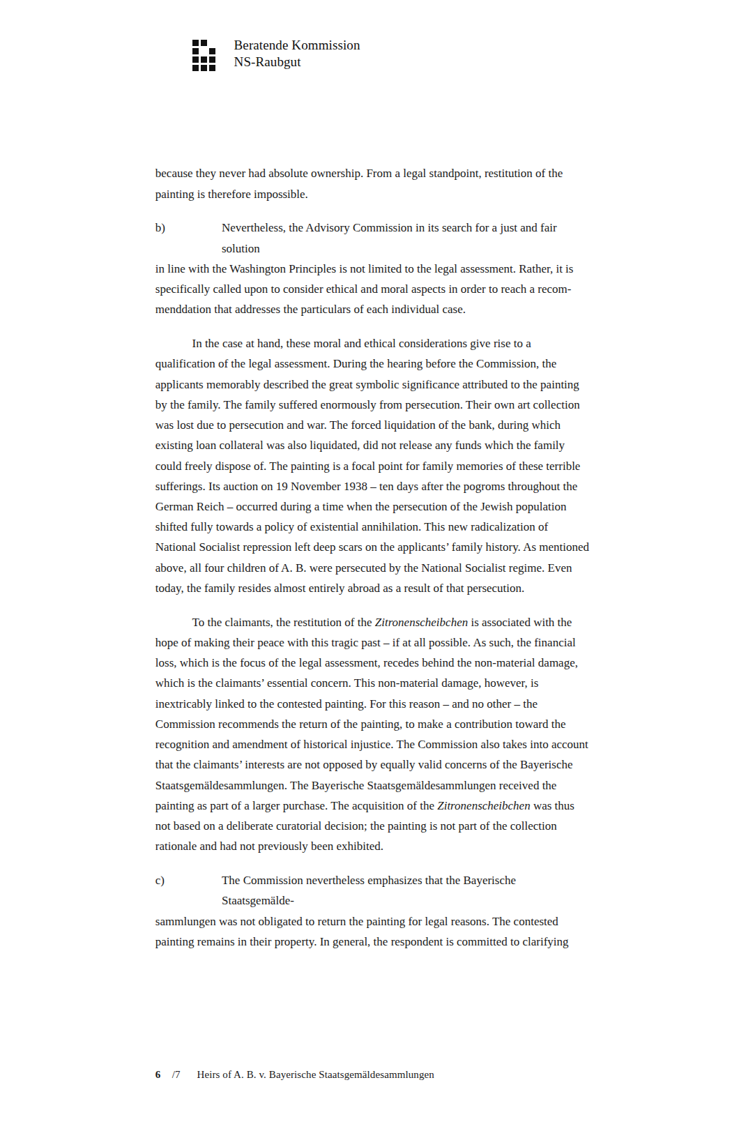Beratende Kommission
NS-Raubgut
because they never had absolute ownership. From a legal standpoint, restitution of the painting is therefore impossible.
b)
Nevertheless, the Advisory Commission in its search for a just and fair solution
in line with the Washington Principles is not limited to the legal assessment. Rather, it is specifically called upon to consider ethical and moral aspects in order to reach a recom­menddation that addresses the particulars of each individual case.
In the case at hand, these moral and ethical considerations give rise to a qualification of the legal assessment. During the hearing before the Commission, the applicants memorably described the great symbolic significance attributed to the painting by the family. The family suffered enormously from persecution. Their own art collection was lost due to persecution and war. The forced liquidation of the bank, during which existing loan collateral was also liquidated, did not release any funds which the family could freely dispose of. The painting is a focal point for family memories of these terrible sufferings. Its auction on 19 November 1938 – ten days after the pogroms throughout the German Reich – occurred during a time when the persecution of the Jewish population shifted fully towards a policy of existential annihilation. This new radicalization of National Socialist repression left deep scars on the applicants’ family history. As men­tioned above, all four children of A. B. were persecuted by the National Socialist regime. Even today, the family resides almost entirely abroad as a result of that persecution.
To the claimants, the restitution of the Zitronenscheibchen is associated with the hope of making their peace with this tragic past – if at all possible. As such, the financial loss, which is the focus of the legal assessment, recedes behind the non-material damage, which is the claimants’ essential concern. This non-material damage, however, is inextricably linked to the contested painting. For this reason – and no other – the Commission recommends the return of the painting, to make a contribution toward the recognition and amendment of historical injustice. The Commission also takes into account that the claimants’ interests are not opposed by equally valid concerns of the Bayerische Staatsgemäldesammlungen. The Bayerische Staatsgemäldesammlungen received the painting as part of a larger purchase. The acquisition of the Zitronen­scheibchen was thus not based on a deliberate curatorial decision; the painting is not part of the collection rationale and had not previously been exhibited.
c)
The Commission nevertheless emphasizes that the Bayerische Staatsgemälde-
sammlungen was not obligated to return the painting for legal reasons. The contested painting remains in their property. In general, the respondent is committed to clarifying
6/7 Heirs of A. B. v. Bayerische Staatsgemäldesammlungen